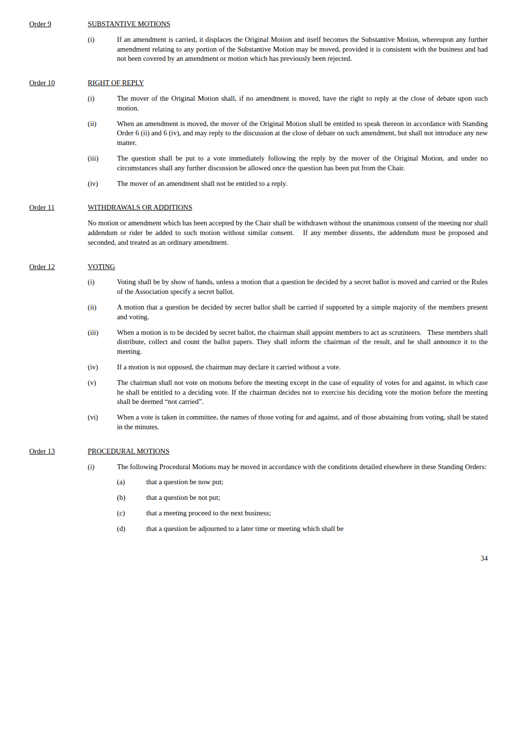Order 9
SUBSTANTIVE MOTIONS
(i)
If an amendment is carried, it displaces the Original Motion and itself becomes the Substantive Motion, whereupon any further amendment relating to any portion of the Substantive Motion may be moved, provided it is consistent with the business and had not been covered by an amendment or motion which has previously been rejected.
Order 10
RIGHT OF REPLY
(i)
The mover of the Original Motion shall, if no amendment is moved, have the right to reply at the close of debate upon such motion.
(ii)
When an amendment is moved, the mover of the Original Motion shall be entitled to speak thereon in accordance with Standing Order 6 (ii) and 6 (iv), and may reply to the discussion at the close of debate on such amendment, but shall not introduce any new matter.
(iii)
The question shall be put to a vote immediately following the reply by the mover of the Original Motion, and under no circumstances shall any further discussion be allowed once the question has been put from the Chair.
(iv)
The mover of an amendment shall not be entitled to a reply.
Order 11
WITHDRAWALS OR ADDITIONS
No motion or amendment which has been accepted by the Chair shall be withdrawn without the unanimous consent of the meeting nor shall addendum or rider be added to such motion without similar consent. If any member dissents, the addendum must be proposed and seconded, and treated as an ordinary amendment.
Order 12
VOTING
(i)
Voting shall be by show of hands, unless a motion that a question be decided by a secret ballot is moved and carried or the Rules of the Association specify a secret ballot.
(ii)
A motion that a question be decided by secret ballot shall be carried if supported by a simple majority of the members present and voting.
(iii)
When a motion is to be decided by secret ballot, the chairman shall appoint members to act as scrutineers. These members shall distribute, collect and count the ballot papers. They shall inform the chairman of the result, and he shall announce it to the meeting.
(iv)
If a motion is not opposed, the chairman may declare it carried without a vote.
(v)
The chairman shall not vote on motions before the meeting except in the case of equality of votes for and against, in which case he shall be entitled to a deciding vote. If the chairman decides not to exercise his deciding vote the motion before the meeting shall be deemed “not carried”.
(vi)
When a vote is taken in committee, the names of those voting for and against, and of those abstaining from voting, shall be stated in the minutes.
Order 13
PROCEDURAL MOTIONS
(i)
The following Procedural Motions may be moved in accordance with the conditions detailed elsewhere in these Standing Orders:
(a)
that a question be now put;
(b)
that a question be not put;
(c)
that a meeting proceed to the next business;
(d)
that a question be adjourned to a later time or meeting which shall be
34